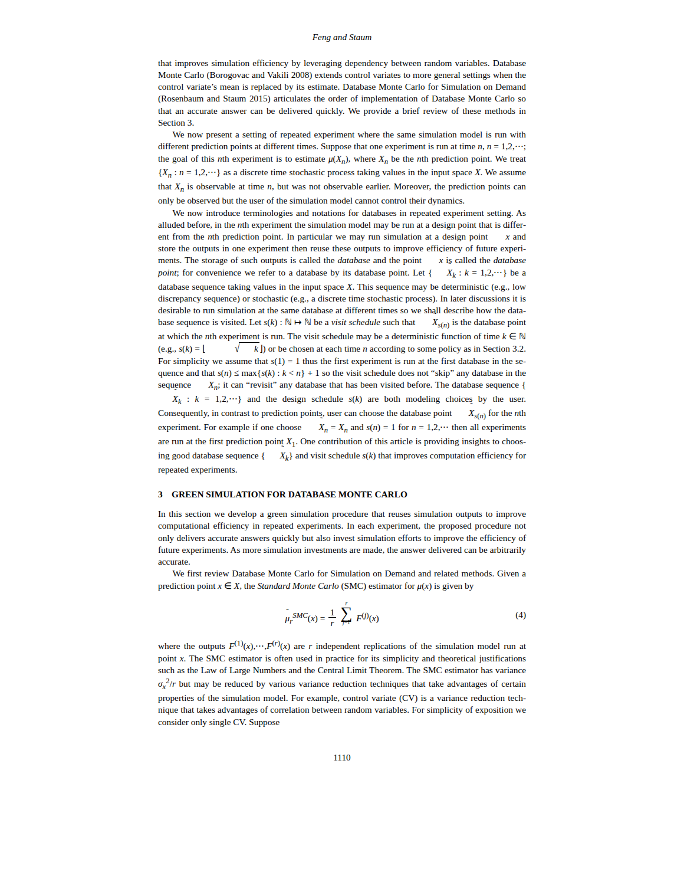Feng and Staum
that improves simulation efficiency by leveraging dependency between random variables. Database Monte Carlo (Borogovac and Vakili 2008) extends control variates to more general settings when the control variate’s mean is replaced by its estimate. Database Monte Carlo for Simulation on Demand (Rosenbaum and Staum 2015) articulates the order of implementation of Database Monte Carlo so that an accurate answer can be delivered quickly. We provide a brief review of these methods in Section 3.
We now present a setting of repeated experiment where the same simulation model is run with different prediction points at different times. Suppose that one experiment is run at time n, n = 1,2,⋅⋅⋅; the goal of this nth experiment is to estimate μ(Xn), where Xn be the nth prediction point. We treat {Xn : n = 1,2,⋅⋅⋅} as a discrete time stochastic process taking values in the input space X. We assume that Xn is observable at time n, but was not observable earlier. Moreover, the prediction points can only be observed but the user of the simulation model cannot control their dynamics.
We now introduce terminologies and notations for databases in repeated experiment setting. As alluded before, in the nth experiment the simulation model may be run at a design point that is different from the nth prediction point. In particular we may run simulation at a design point ˜x and store the outputs in one experiment then reuse these outputs to improve efficiency of future experiments. The storage of such outputs is called the database and the point ˜x is called the database point; for convenience we refer to a database by its database point. Let {˜Xk : k = 1,2,⋅⋅⋅} be a database sequence taking values in the input space X. This sequence may be deterministic (e.g., low discrepancy sequence) or stochastic (e.g., a discrete time stochastic process). In later discussions it is desirable to run simulation at the same database at different times so we shall describe how the database sequence is visited. Let s(k) : ℕ ↦ ℕ be a visit schedule such that ˜Xs(n) is the database point at which the nth experiment is run. The visit schedule may be a deterministic function of time k ∈ ℕ (e.g., s(k) = ⌊√k⌋) or be chosen at each time n according to some policy as in Section 3.2. For simplicity we assume that s(1) = 1 thus the first experiment is run at the first database in the sequence and that s(n) ≤ max{s(k) : k < n} + 1 so the visit schedule does not “skip” any database in the sequence ˜Xn; it can “revisit” any database that has been visited before. The database sequence {˜Xk : k = 1,2,⋅⋅⋅} and the design schedule s(k) are both modeling choices by the user. Consequently, in contrast to prediction points, user can choose the database point ˜Xs(n) for the nth experiment. For example if one choose ˜Xn = Xn and s(n) = 1 for n = 1,2,⋅⋅⋅ then all experiments are run at the first prediction point X1. One contribution of this article is providing insights to choosing good database sequence {˜Xk} and visit schedule s(k) that improves computation efficiency for repeated experiments.
3 GREEN SIMULATION FOR DATABASE MONTE CARLO
In this section we develop a green simulation procedure that reuses simulation outputs to improve computational efficiency in repeated experiments. In each experiment, the proposed procedure not only delivers accurate answers quickly but also invest simulation efforts to improve the efficiency of future experiments. As more simulation investments are made, the answer delivered can be arbitrarily accurate.
We first review Database Monte Carlo for Simulation on Demand and related methods. Given a prediction point x ∈ X, the Standard Monte Carlo (SMC) estimator for μ(x) is given by
̂μrSMC(x) = 1 r r∑j=1 F(j)(x)
(4)
where the outputs F(1)(x),⋅⋅⋅,F(r)(x) are r independent replications of the simulation model run at point x. The SMC estimator is often used in practice for its simplicity and theoretical justifications such as the Law of Large Numbers and the Central Limit Theorem. The SMC estimator has variance σx2/r but may be reduced by various variance reduction techniques that take advantages of certain properties of the simulation model. For example, control variate (CV) is a variance reduction technique that takes advantages of correlation between random variables. For simplicity of exposition we consider only single CV. Suppose
1110